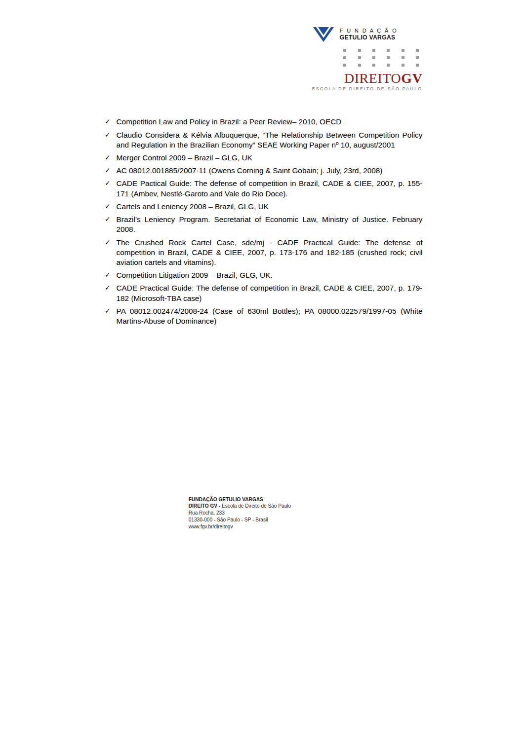F U N D A Ç Ã O GETULIO VARGAS
DIREITOGV
ESCOLA DE DIREITO DE SÃO PAULO
Competition Law and Policy in Brazil: a Peer Review– 2010, OECD
Claudio Considera & Kélvia Albuquerque, “The Relationship Between Competition Policy and Regulation in the Brazilian Economy” SEAE Working Paper nº 10, august/2001
Merger Control 2009 – Brazil – GLG, UK
AC 08012.001885/2007-11 (Owens Corning & Saint Gobain; j. July, 23rd, 2008)
CADE Pactical Guide: The defense of competition in Brazil, CADE & CIEE, 2007, p. 155-171 (Ambev, Nestlé-Garoto and Vale do Rio Doce).
Cartels and Leniency 2008 – Brazil, GLG, UK
Brazil’s Leniency Program. Secretariat of Economic Law, Ministry of Justice. February 2008.
The Crushed Rock Cartel Case, sde/mj - CADE Practical Guide: The defense of competition in Brazil, CADE & CIEE, 2007, p. 173-176 and 182-185 (crushed rock; civil aviation cartels and vitamins).
Competition Litigation 2009 – Brazil, GLG, UK.
CADE Practical Guide: The defense of competition in Brazil, CADE & CIEE, 2007, p. 179-182 (Microsoft-TBA case)
PA 08012.002474/2008-24 (Case of 630ml Bottles); PA 08000.022579/1997-05 (White Martins-Abuse of Dominance)
FUNDAÇÃO GETULIO VARGAS
DIREITO GV - Escola de Direito de São Paulo
Rua Rocha, 233
01330-000 - São Paulo - SP - Brasil
www.fgv.br/direitogv